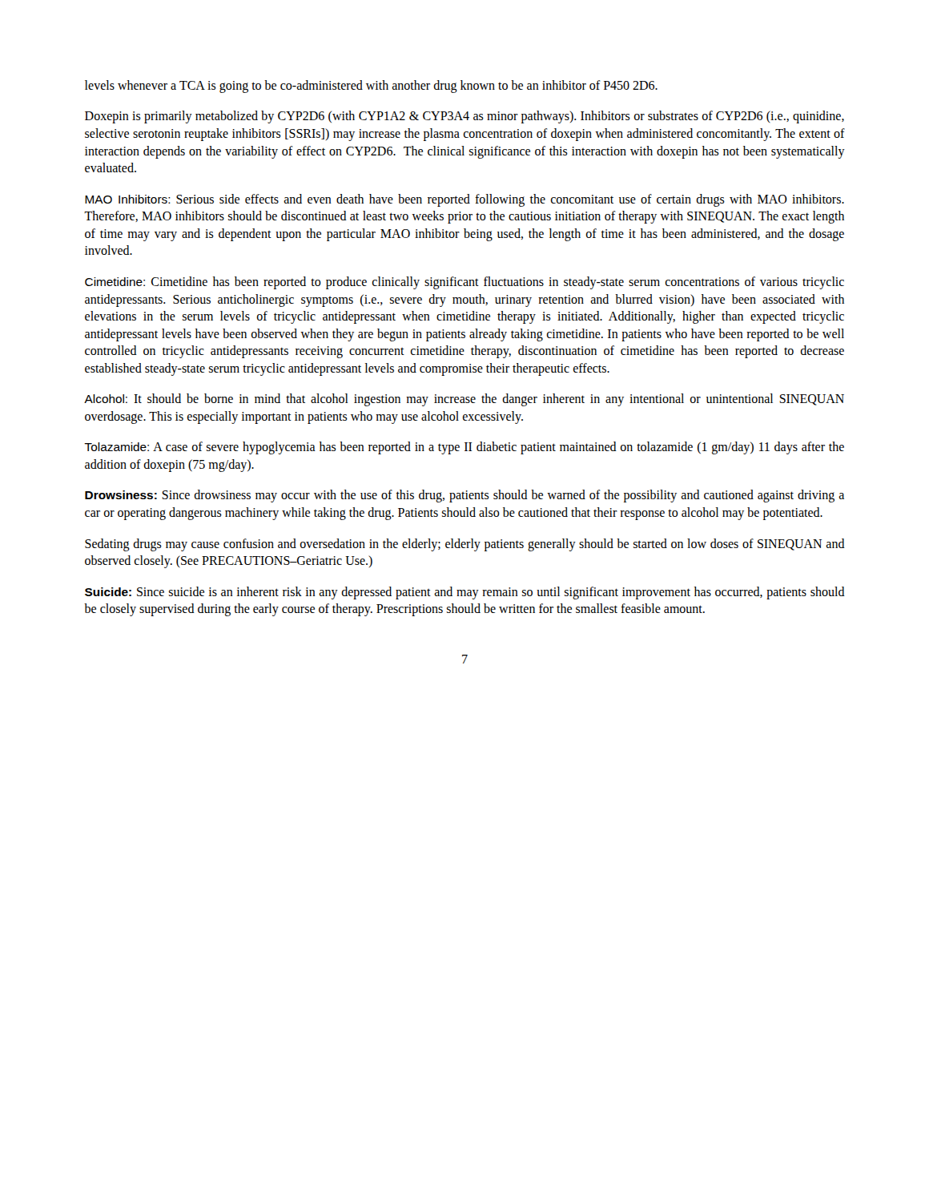levels whenever a TCA is going to be co-administered with another drug known to be an inhibitor of P450 2D6.
Doxepin is primarily metabolized by CYP2D6 (with CYP1A2 & CYP3A4 as minor pathways). Inhibitors or substrates of CYP2D6 (i.e., quinidine, selective serotonin reuptake inhibitors [SSRIs]) may increase the plasma concentration of doxepin when administered concomitantly. The extent of interaction depends on the variability of effect on CYP2D6. The clinical significance of this interaction with doxepin has not been systematically evaluated.
MAO Inhibitors: Serious side effects and even death have been reported following the concomitant use of certain drugs with MAO inhibitors. Therefore, MAO inhibitors should be discontinued at least two weeks prior to the cautious initiation of therapy with SINEQUAN. The exact length of time may vary and is dependent upon the particular MAO inhibitor being used, the length of time it has been administered, and the dosage involved.
Cimetidine: Cimetidine has been reported to produce clinically significant fluctuations in steady-state serum concentrations of various tricyclic antidepressants. Serious anticholinergic symptoms (i.e., severe dry mouth, urinary retention and blurred vision) have been associated with elevations in the serum levels of tricyclic antidepressant when cimetidine therapy is initiated. Additionally, higher than expected tricyclic antidepressant levels have been observed when they are begun in patients already taking cimetidine. In patients who have been reported to be well controlled on tricyclic antidepressants receiving concurrent cimetidine therapy, discontinuation of cimetidine has been reported to decrease established steady-state serum tricyclic antidepressant levels and compromise their therapeutic effects.
Alcohol: It should be borne in mind that alcohol ingestion may increase the danger inherent in any intentional or unintentional SINEQUAN overdosage. This is especially important in patients who may use alcohol excessively.
Tolazamide: A case of severe hypoglycemia has been reported in a type II diabetic patient maintained on tolazamide (1 gm/day) 11 days after the addition of doxepin (75 mg/day).
Drowsiness: Since drowsiness may occur with the use of this drug, patients should be warned of the possibility and cautioned against driving a car or operating dangerous machinery while taking the drug. Patients should also be cautioned that their response to alcohol may be potentiated.
Sedating drugs may cause confusion and oversedation in the elderly; elderly patients generally should be started on low doses of SINEQUAN and observed closely. (See PRECAUTIONS–Geriatric Use.)
Suicide: Since suicide is an inherent risk in any depressed patient and may remain so until significant improvement has occurred, patients should be closely supervised during the early course of therapy. Prescriptions should be written for the smallest feasible amount.
7